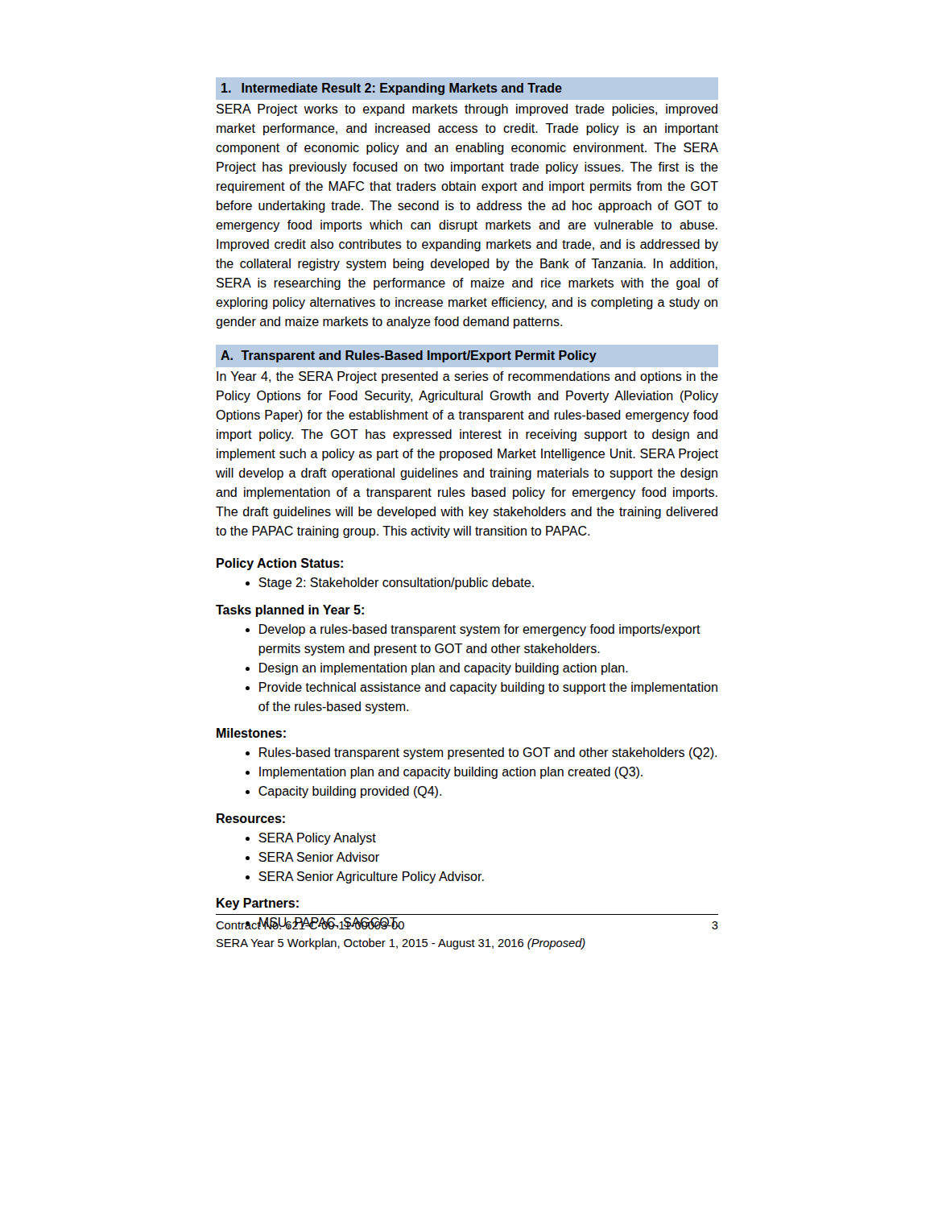1. Intermediate Result 2: Expanding Markets and Trade
SERA Project works to expand markets through improved trade policies, improved market performance, and increased access to credit. Trade policy is an important component of economic policy and an enabling economic environment. The SERA Project has previously focused on two important trade policy issues. The first is the requirement of the MAFC that traders obtain export and import permits from the GOT before undertaking trade. The second is to address the ad hoc approach of GOT to emergency food imports which can disrupt markets and are vulnerable to abuse. Improved credit also contributes to expanding markets and trade, and is addressed by the collateral registry system being developed by the Bank of Tanzania. In addition, SERA is researching the performance of maize and rice markets with the goal of exploring policy alternatives to increase market efficiency, and is completing a study on gender and maize markets to analyze food demand patterns.
A. Transparent and Rules-Based Import/Export Permit Policy
In Year 4, the SERA Project presented a series of recommendations and options in the Policy Options for Food Security, Agricultural Growth and Poverty Alleviation (Policy Options Paper) for the establishment of a transparent and rules-based emergency food import policy. The GOT has expressed interest in receiving support to design and implement such a policy as part of the proposed Market Intelligence Unit. SERA Project will develop a draft operational guidelines and training materials to support the design and implementation of a transparent rules based policy for emergency food imports. The draft guidelines will be developed with key stakeholders and the training delivered to the PAPAC training group. This activity will transition to PAPAC.
Policy Action Status:
Stage 2: Stakeholder consultation/public debate.
Tasks planned in Year 5:
Develop a rules-based transparent system for emergency food imports/export permits system and present to GOT and other stakeholders.
Design an implementation plan and capacity building action plan.
Provide technical assistance and capacity building to support the implementation of the rules-based system.
Milestones:
Rules-based transparent system presented to GOT and other stakeholders (Q2).
Implementation plan and capacity building action plan created (Q3).
Capacity building provided (Q4).
Resources:
SERA Policy Analyst
SERA Senior Advisor
SERA Senior Agriculture Policy Advisor.
Key Partners:
MSU, PAPAC, SAGCOT.
Contract No. 621-C-00-11-00003-00
3
SERA Year 5 Workplan, October 1, 2015 - August 31, 2016 (Proposed)